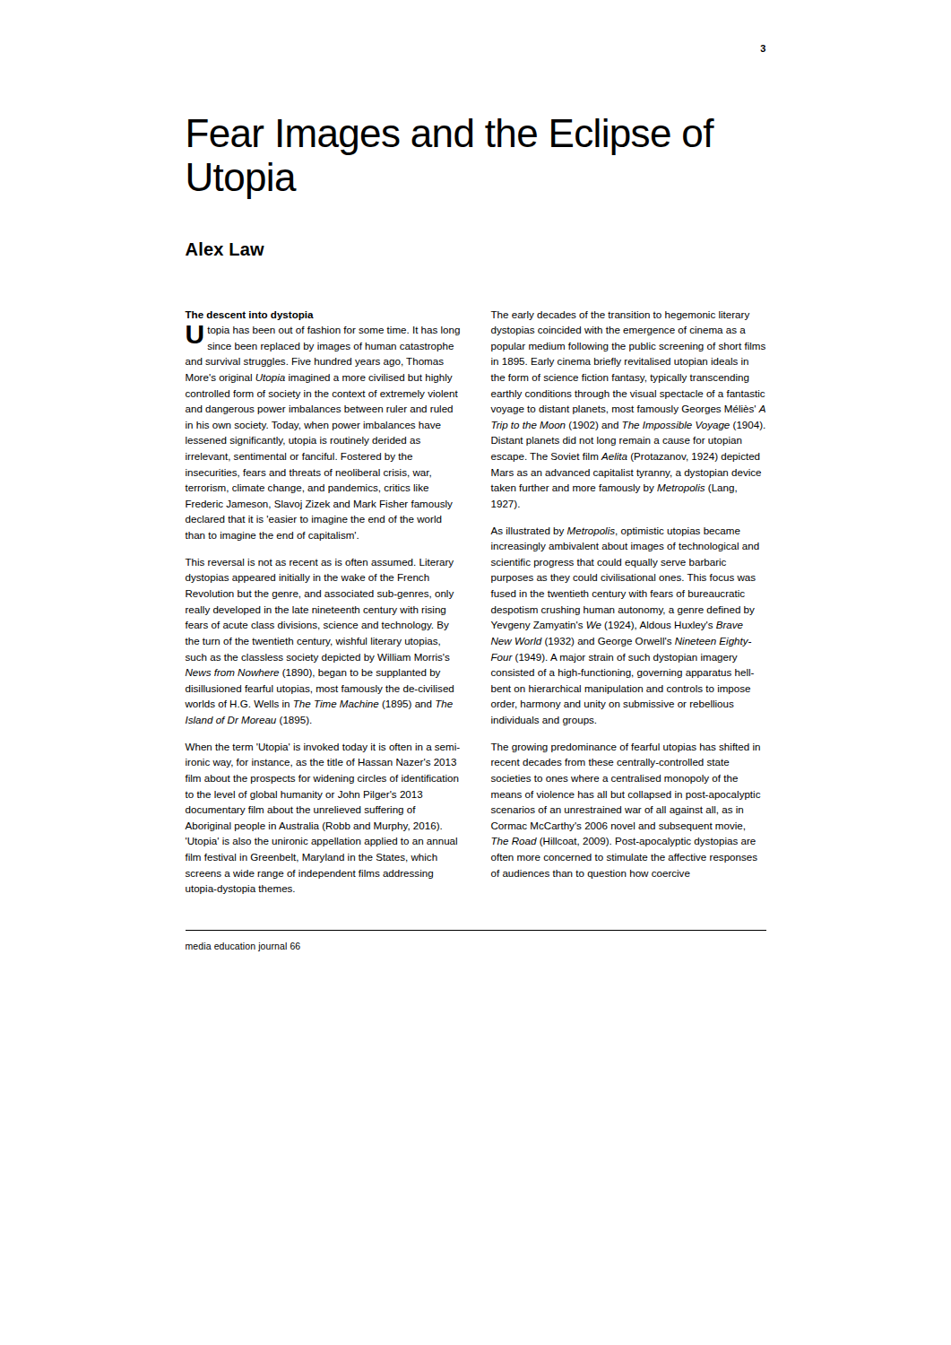3
Fear Images and the Eclipse of Utopia
Alex Law
The descent into dystopia
Utopia has been out of fashion for some time. It has long since been replaced by images of human catastrophe and survival struggles. Five hundred years ago, Thomas More's original Utopia imagined a more civilised but highly controlled form of society in the context of extremely violent and dangerous power imbalances between ruler and ruled in his own society. Today, when power imbalances have lessened significantly, utopia is routinely derided as irrelevant, sentimental or fanciful. Fostered by the insecurities, fears and threats of neoliberal crisis, war, terrorism, climate change, and pandemics, critics like Frederic Jameson, Slavoj Zizek and Mark Fisher famously declared that it is 'easier to imagine the end of the world than to imagine the end of capitalism'.
This reversal is not as recent as is often assumed. Literary dystopias appeared initially in the wake of the French Revolution but the genre, and associated sub-genres, only really developed in the late nineteenth century with rising fears of acute class divisions, science and technology. By the turn of the twentieth century, wishful literary utopias, such as the classless society depicted by William Morris's News from Nowhere (1890), began to be supplanted by disillusioned fearful utopias, most famously the de-civilised worlds of H.G. Wells in The Time Machine (1895) and The Island of Dr Moreau (1895).
When the term 'Utopia' is invoked today it is often in a semi-ironic way, for instance, as the title of Hassan Nazer's 2013 film about the prospects for widening circles of identification to the level of global humanity or John Pilger's 2013 documentary film about the unrelieved suffering of Aboriginal people in Australia (Robb and Murphy, 2016). 'Utopia' is also the unironic appellation applied to an annual film festival in Greenbelt, Maryland in the States, which screens a wide range of independent films addressing utopia-dystopia themes.
The early decades of the transition to hegemonic literary dystopias coincided with the emergence of cinema as a popular medium following the public screening of short films in 1895. Early cinema briefly revitalised utopian ideals in the form of science fiction fantasy, typically transcending earthly conditions through the visual spectacle of a fantastic voyage to distant planets, most famously Georges Méliès' A Trip to the Moon (1902) and The Impossible Voyage (1904). Distant planets did not long remain a cause for utopian escape. The Soviet film Aelita (Protazanov, 1924) depicted Mars as an advanced capitalist tyranny, a dystopian device taken further and more famously by Metropolis (Lang, 1927).
As illustrated by Metropolis, optimistic utopias became increasingly ambivalent about images of technological and scientific progress that could equally serve barbaric purposes as they could civilisational ones. This focus was fused in the twentieth century with fears of bureaucratic despotism crushing human autonomy, a genre defined by Yevgeny Zamyatin's We (1924), Aldous Huxley's Brave New World (1932) and George Orwell's Nineteen Eighty-Four (1949). A major strain of such dystopian imagery consisted of a high-functioning, governing apparatus hell-bent on hierarchical manipulation and controls to impose order, harmony and unity on submissive or rebellious individuals and groups.
The growing predominance of fearful utopias has shifted in recent decades from these centrally-controlled state societies to ones where a centralised monopoly of the means of violence has all but collapsed in post-apocalyptic scenarios of an unrestrained war of all against all, as in Cormac McCarthy's 2006 novel and subsequent movie, The Road (Hillcoat, 2009). Post-apocalyptic dystopias are often more concerned to stimulate the affective responses of audiences than to question how coercive
media education journal 66